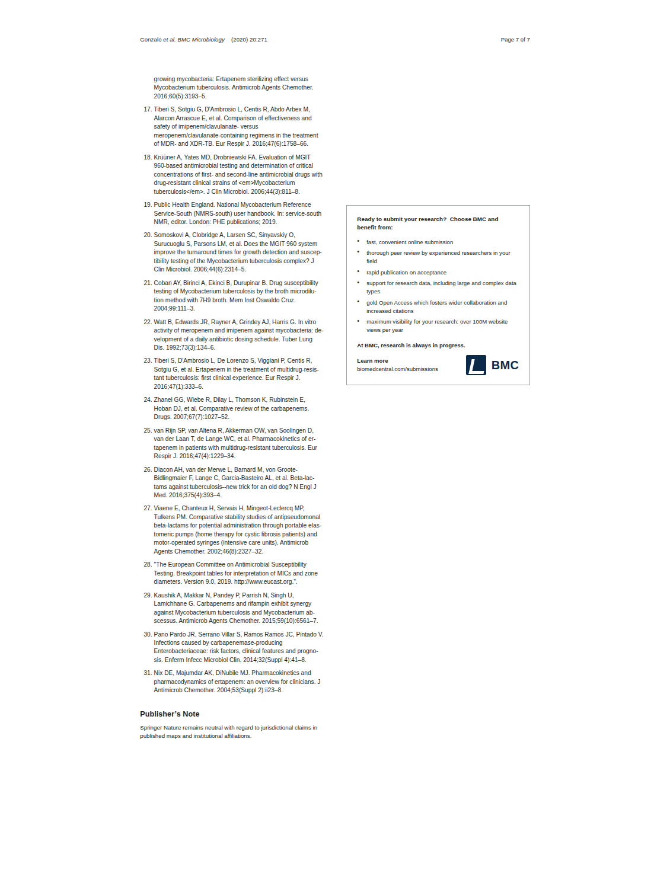Gonzalo et al. BMC Microbiology (2020) 20:271
Page 7 of 7
growing mycobacteria: Ertapenem sterilizing effect versus Mycobacterium tuberculosis. Antimicrob Agents Chemother. 2016;60(5):3193–5.
Tiberi S, Sotgiu G, D'Ambrosio L, Centis R, Abdo Arbex M, Alarcon Arrascue E, et al. Comparison of effectiveness and safety of imipenem/clavulanate- versus meropenem/clavulanate-containing regimens in the treatment of MDR- and XDR-TB. Eur Respir J. 2016;47(6):1758–66.
Krüüner A, Yates MD, Drobniewski FA. Evaluation of MGIT 960-based antimicrobial testing and determination of critical concentrations of first- and second-line antimicrobial drugs with drug-resistant clinical strains of <em>Mycobacterium tuberculosis</em>. J Clin Microbiol. 2006;44(3):811–8.
Public Health England. National Mycobacterium Reference Service-South (NMRS-south) user handbook. In: service-south NMR, editor. London: PHE publications; 2019.
Somoskovi A, Clobridge A, Larsen SC, Sinyavskiy O, Surucuoglu S, Parsons LM, et al. Does the MGIT 960 system improve the turnaround times for growth detection and susceptibility testing of the Mycobacterium tuberculosis complex? J Clin Microbiol. 2006;44(6):2314–5.
Coban AY, Birinci A, Ekinci B, Durupinar B. Drug susceptibility testing of Mycobacterium tuberculosis by the broth microdilution method with 7H9 broth. Mem Inst Oswaldo Cruz. 2004;99:111–3.
Watt B, Edwards JR, Rayner A, Grindey AJ, Harris G. In vitro activity of meropenem and imipenem against mycobacteria: development of a daily antibiotic dosing schedule. Tuber Lung Dis. 1992;73(3):134–6.
Tiberi S, D'Ambrosio L, De Lorenzo S, Viggiani P, Centis R, Sotgiu G, et al. Ertapenem in the treatment of multidrug-resistant tuberculosis: first clinical experience. Eur Respir J. 2016;47(1):333–6.
Zhanel GG, Wiebe R, Dilay L, Thomson K, Rubinstein E, Hoban DJ, et al. Comparative review of the carbapenems. Drugs. 2007;67(7):1027–52.
van Rijn SP, van Altena R, Akkerman OW, van Soolingen D, van der Laan T, de Lange WC, et al. Pharmacokinetics of ertapenem in patients with multidrug-resistant tuberculosis. Eur Respir J. 2016;47(4):1229–34.
Diacon AH, van der Merwe L, Barnard M, von Groote-Bidlingmaier F, Lange C, Garcia-Basteiro AL, et al. Beta-lactams against tuberculosis--new trick for an old dog? N Engl J Med. 2016;375(4):393–4.
Viaene E, Chanteux H, Servais H, Mingeot-Leclercq MP, Tulkens PM. Comparative stability studies of antipseudomonal beta-lactams for potential administration through portable elastomeric pumps (home therapy for cystic fibrosis patients) and motor-operated syringes (intensive care units). Antimicrob Agents Chemother. 2002;46(8):2327–32.
"The European Committee on Antimicrobial Susceptibility Testing. Breakpoint tables for interpretation of MICs and zone diameters. Version 9.0, 2019. http://www.eucast.org.".
Kaushik A, Makkar N, Pandey P, Parrish N, Singh U, Lamichhane G. Carbapenems and rifampin exhibit synergy against Mycobacterium tuberculosis and Mycobacterium abscessus. Antimicrob Agents Chemother. 2015;59(10):6561–7.
Pano Pardo JR, Serrano Villar S, Ramos Ramos JC, Pintado V. Infections caused by carbapenemase-producing Enterobacteriaceae: risk factors, clinical features and prognosis. Enferm Infecc Microbiol Clin. 2014;32(Suppl 4):41–8.
Nix DE, Majumdar AK, DiNubile MJ. Pharmacokinetics and pharmacodynamics of ertapenem: an overview for clinicians. J Antimicrob Chemother. 2004;53(Suppl 2):ii23–8.
Publisher’s Note
Springer Nature remains neutral with regard to jurisdictional claims in published maps and institutional affiliations.
Ready to submit your research? Choose BMC and benefit from:
fast, convenient online submission
thorough peer review by experienced researchers in your field
rapid publication on acceptance
support for research data, including large and complex data types
gold Open Access which fosters wider collaboration and increased citations
maximum visibility for your research: over 100M website views per year
At BMC, research is always in progress.
Learn more biomedcentral.com/submissions
BMC